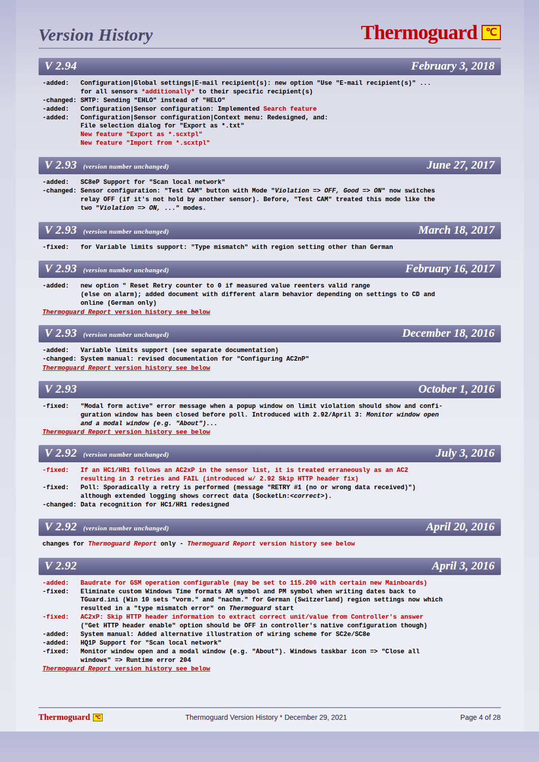Version History
Thermoguard ℃
V 2.94 February 3, 2018
-added:   Configuration|Global settings|E-mail recipient(s): new option "Use "E-mail recipient(s)" ...
          for all sensors *additionally* to their specific recipient(s)
-changed: SMTP: Sending "EHLO" instead of "HELO"
-added:   Configuration|Sensor configuration: Implemented Search feature
-added:   Configuration|Sensor configuration|Context menu: Redesigned, and:
          File selection dialog for "Export as *.txt"
          New feature "Export as *.scxtpl"
          New feature "Import from *.scxtpl"
V 2.93 (version number unchanged) June 27, 2017
-added:   SC8eP Support for "Scan local network"
-changed: Sensor configuration: "Test CAM" button with Mode "Violation => OFF, Good => ON" now switches
          relay OFF (if it's not hold by another sensor). Before, "Test CAM" treated this mode like the
          two "Violation => ON, ..." modes.
V 2.93 (version number unchanged) March 18, 2017
-fixed:   for Variable limits support: "Type mismatch" with region setting other than German
V 2.93 (version number unchanged) February 16, 2017
-added:   new option " Reset Retry counter to 0 if measured value reenters valid range
          (else on alarm); added document with different alarm behavior depending on settings to CD and
          online (German only)
Thermoguard Report version history see below
V 2.93 (version number unchanged) December 18, 2016
-added:   Variable limits support (see separate documentation)
-changed: System manual: revised documentation for "Configuring AC2nP"
Thermoguard Report version history see below
V 2.93 October 1, 2016
-fixed:   "Modal form active" error message when a popup window on limit violation should show and confi-
          guration window has been closed before poll. Introduced with 2.92/April 3: Monitor window open
          and a modal window (e.g. "About")...
Thermoguard Report version history see below
V 2.92 (version number unchanged) July 3, 2016
-fixed:   If an HC1/HR1 follows an AC2xP in the sensor list, it is treated erraneously as an AC2
          resulting in 3 retries and FAIL (introduced w/ 2.92 Skip HTTP header fix)
-fixed:   Poll: Sporadically a retry is performed (message "RETRY #1 (no or wrong data received)")
          although extended logging shows correct data (SocketLn:<correct>).
-changed: Data recognition for HC1/HR1 redesigned
V 2.92 (version number unchanged) April 20, 2016
changes for Thermoguard Report only - Thermoguard Report version history see below
V 2.92 April 3, 2016
-added:   Baudrate for GSM operation configurable (may be set to 115.200 with certain new Mainboards)
-fixed:   Eliminate custom Windows Time formats AM symbol and PM symbol when writing dates back to
          TGuard.ini (Win 10 sets "vorm." and "nachm." for German (Switzerland) region settings now which
          resulted in a "type mismatch error" on Thermoguard start
-fixed:   AC2xP: Skip HTTP header information to extract correct unit/value from Controller's answer
          ("Get HTTP header enable" option should be OFF in controller's native configuration though)
-added:   System manual: Added alternative illustration of wiring scheme for SC2e/SC8e
-added:   HQ1P Support for "Scan local network"
-fixed:   Monitor window open and a modal window (e.g. "About"). Windows taskbar icon => "Close all
          windows" => Runtime error 204
Thermoguard Report version history see below
Thermoguard ℃
Thermoguard Version History * December 29, 2021
Page 4 of 28